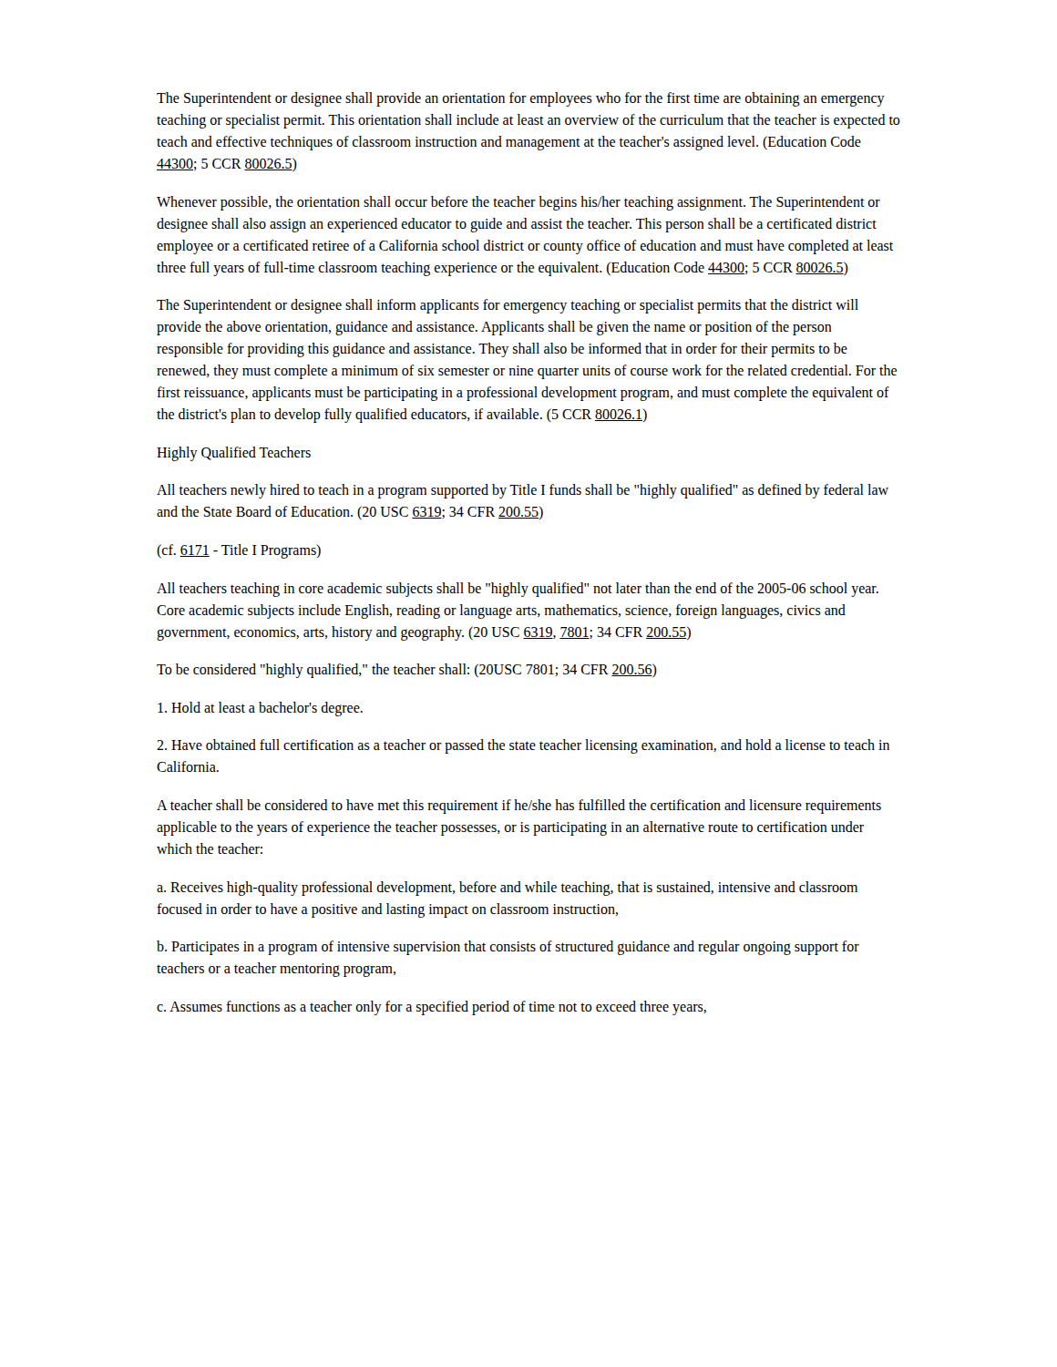The Superintendent or designee shall provide an orientation for employees who for the first time are obtaining an emergency teaching or specialist permit. This orientation shall include at least an overview of the curriculum that the teacher is expected to teach and effective techniques of classroom instruction and management at the teacher's assigned level. (Education Code 44300; 5 CCR 80026.5)
Whenever possible, the orientation shall occur before the teacher begins his/her teaching assignment. The Superintendent or designee shall also assign an experienced educator to guide and assist the teacher. This person shall be a certificated district employee or a certificated retiree of a California school district or county office of education and must have completed at least three full years of full-time classroom teaching experience or the equivalent. (Education Code 44300; 5 CCR 80026.5)
The Superintendent or designee shall inform applicants for emergency teaching or specialist permits that the district will provide the above orientation, guidance and assistance. Applicants shall be given the name or position of the person responsible for providing this guidance and assistance. They shall also be informed that in order for their permits to be renewed, they must complete a minimum of six semester or nine quarter units of course work for the related credential. For the first reissuance, applicants must be participating in a professional development program, and must complete the equivalent of the district's plan to develop fully qualified educators, if available. (5 CCR 80026.1)
Highly Qualified Teachers
All teachers newly hired to teach in a program supported by Title I funds shall be "highly qualified" as defined by federal law and the State Board of Education. (20 USC 6319; 34 CFR 200.55)
(cf. 6171 - Title I Programs)
All teachers teaching in core academic subjects shall be "highly qualified" not later than the end of the 2005-06 school year. Core academic subjects include English, reading or language arts, mathematics, science, foreign languages, civics and government, economics, arts, history and geography. (20 USC 6319, 7801; 34 CFR 200.55)
To be considered "highly qualified," the teacher shall: (20USC 7801; 34 CFR 200.56)
1. Hold at least a bachelor's degree.
2. Have obtained full certification as a teacher or passed the state teacher licensing examination, and hold a license to teach in California.
A teacher shall be considered to have met this requirement if he/she has fulfilled the certification and licensure requirements applicable to the years of experience the teacher possesses, or is participating in an alternative route to certification under which the teacher:
a. Receives high-quality professional development, before and while teaching, that is sustained, intensive and classroom focused in order to have a positive and lasting impact on classroom instruction,
b. Participates in a program of intensive supervision that consists of structured guidance and regular ongoing support for teachers or a teacher mentoring program,
c. Assumes functions as a teacher only for a specified period of time not to exceed three years,